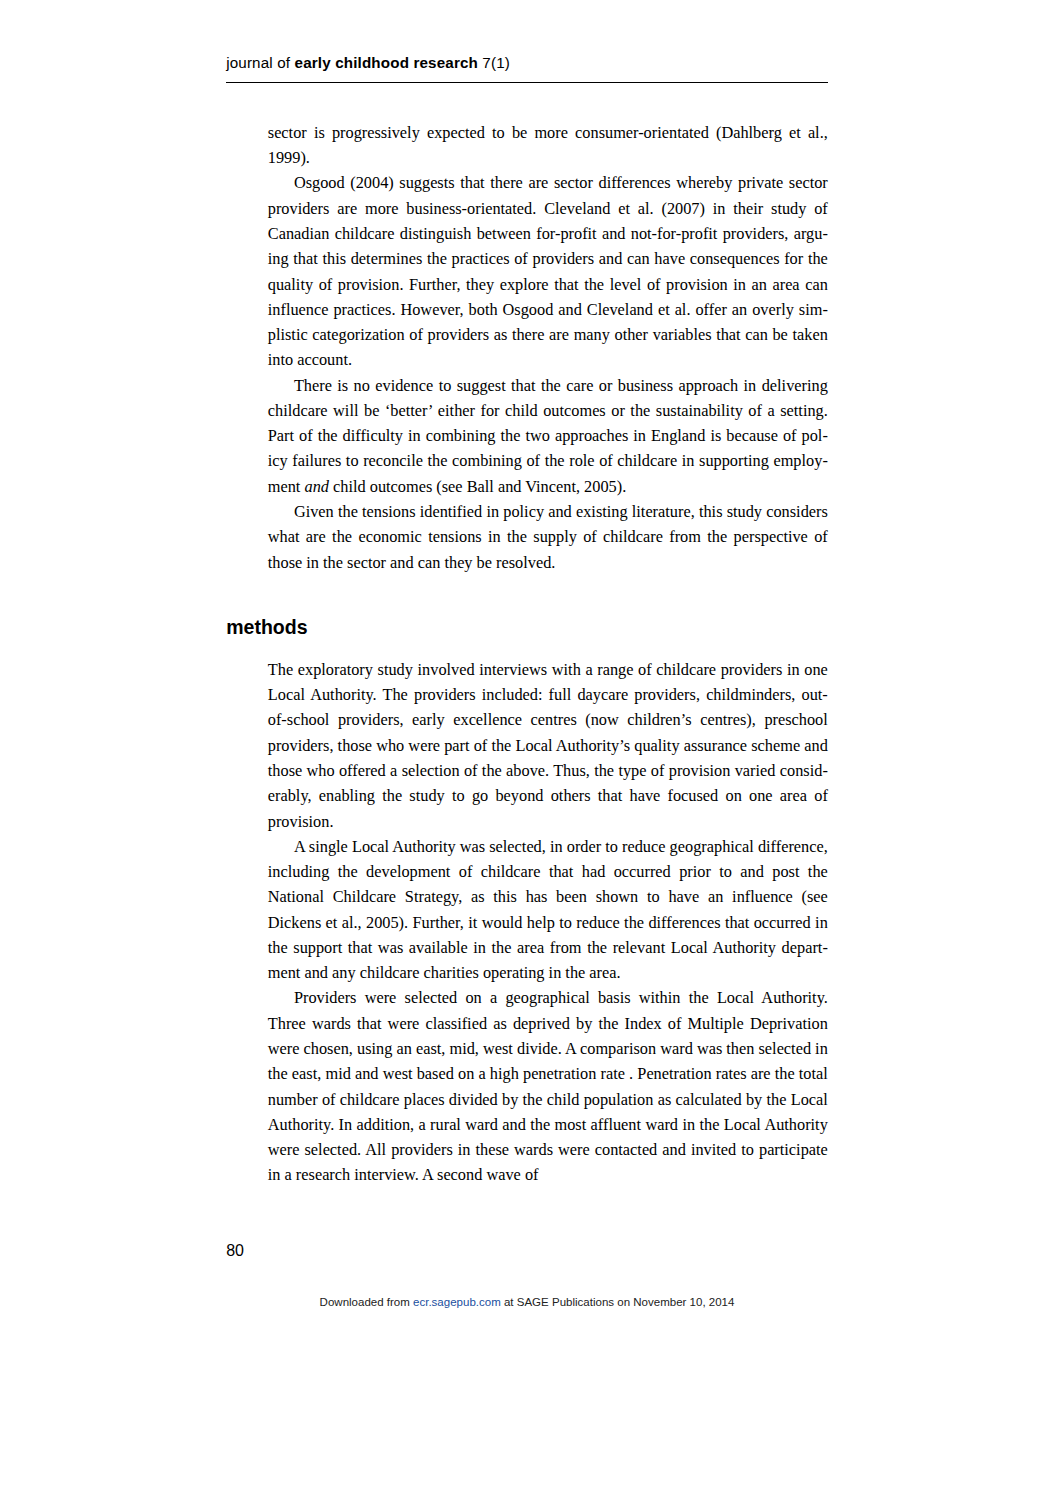journal of early childhood research 7(1)
sector is progressively expected to be more consumer-orientated (Dahlberg et al., 1999).
Osgood (2004) suggests that there are sector differences whereby private sector providers are more business-orientated. Cleveland et al. (2007) in their study of Canadian childcare distinguish between for-profit and not-for-profit providers, arguing that this determines the practices of providers and can have consequences for the quality of provision. Further, they explore that the level of provision in an area can influence practices. However, both Osgood and Cleveland et al. offer an overly simplistic categorization of providers as there are many other variables that can be taken into account.
There is no evidence to suggest that the care or business approach in delivering childcare will be ‘better’ either for child outcomes or the sustainability of a setting. Part of the difficulty in combining the two approaches in England is because of policy failures to reconcile the combining of the role of childcare in supporting employment and child outcomes (see Ball and Vincent, 2005).
Given the tensions identified in policy and existing literature, this study considers what are the economic tensions in the supply of childcare from the perspective of those in the sector and can they be resolved.
methods
The exploratory study involved interviews with a range of childcare providers in one Local Authority. The providers included: full daycare providers, childminders, out-of-school providers, early excellence centres (now children’s centres), preschool providers, those who were part of the Local Authority’s quality assurance scheme and those who offered a selection of the above. Thus, the type of provision varied considerably, enabling the study to go beyond others that have focused on one area of provision.
A single Local Authority was selected, in order to reduce geographical difference, including the development of childcare that had occurred prior to and post the National Childcare Strategy, as this has been shown to have an influence (see Dickens et al., 2005). Further, it would help to reduce the differences that occurred in the support that was available in the area from the relevant Local Authority department and any childcare charities operating in the area.
Providers were selected on a geographical basis within the Local Authority. Three wards that were classified as deprived by the Index of Multiple Deprivation were chosen, using an east, mid, west divide. A comparison ward was then selected in the east, mid and west based on a high penetration rate . Penetration rates are the total number of childcare places divided by the child population as calculated by the Local Authority. In addition, a rural ward and the most affluent ward in the Local Authority were selected. All providers in these wards were contacted and invited to participate in a research interview. A second wave of
80
Downloaded from ecr.sagepub.com at SAGE Publications on November 10, 2014